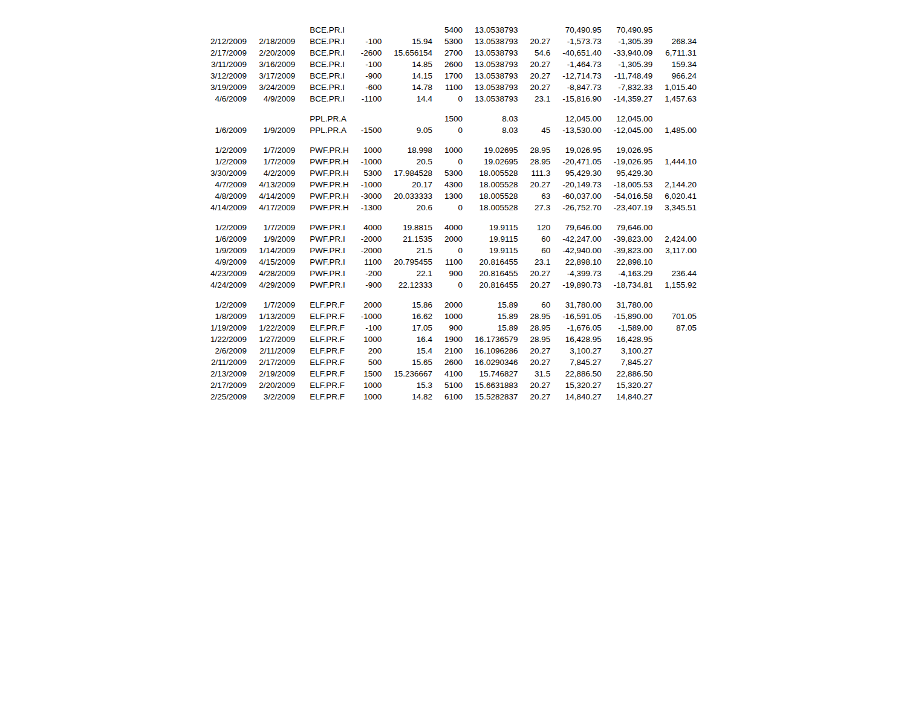| | | BCE.PR.I | | | 5400 | 13.0538793 | | 70,490.95 | 70,490.95 | |
| 2/12/2009 | 2/18/2009 | BCE.PR.I | -100 | 15.94 | 5300 | 13.0538793 | 20.27 | -1,573.73 | -1,305.39 | 268.34 |
| 2/17/2009 | 2/20/2009 | BCE.PR.I | -2600 | 15.656154 | 2700 | 13.0538793 | 54.6 | -40,651.40 | -33,940.09 | 6,711.31 |
| 3/11/2009 | 3/16/2009 | BCE.PR.I | -100 | 14.85 | 2600 | 13.0538793 | 20.27 | -1,464.73 | -1,305.39 | 159.34 |
| 3/12/2009 | 3/17/2009 | BCE.PR.I | -900 | 14.15 | 1700 | 13.0538793 | 20.27 | -12,714.73 | -11,748.49 | 966.24 |
| 3/19/2009 | 3/24/2009 | BCE.PR.I | -600 | 14.78 | 1100 | 13.0538793 | 20.27 | -8,847.73 | -7,832.33 | 1,015.40 |
| 4/6/2009 | 4/9/2009 | BCE.PR.I | -1100 | 14.4 | 0 | 13.0538793 | 23.1 | -15,816.90 | -14,359.27 | 1,457.63 |
| | | PPL.PR.A | | | 1500 | 8.03 | | 12,045.00 | 12,045.00 | |
| 1/6/2009 | 1/9/2009 | PPL.PR.A | -1500 | 9.05 | 0 | 8.03 | 45 | -13,530.00 | -12,045.00 | 1,485.00 |
| 1/2/2009 | 1/7/2009 | PWF.PR.H | 1000 | 18.998 | 1000 | 19.02695 | 28.95 | 19,026.95 | 19,026.95 | |
| 1/2/2009 | 1/7/2009 | PWF.PR.H | -1000 | 20.5 | 0 | 19.02695 | 28.95 | -20,471.05 | -19,026.95 | 1,444.10 |
| 3/30/2009 | 4/2/2009 | PWF.PR.H | 5300 | 17.984528 | 5300 | 18.005528 | 111.3 | 95,429.30 | 95,429.30 | |
| 4/7/2009 | 4/13/2009 | PWF.PR.H | -1000 | 20.17 | 4300 | 18.005528 | 20.27 | -20,149.73 | -18,005.53 | 2,144.20 |
| 4/8/2009 | 4/14/2009 | PWF.PR.H | -3000 | 20.033333 | 1300 | 18.005528 | 63 | -60,037.00 | -54,016.58 | 6,020.41 |
| 4/14/2009 | 4/17/2009 | PWF.PR.H | -1300 | 20.6 | 0 | 18.005528 | 27.3 | -26,752.70 | -23,407.19 | 3,345.51 |
| 1/2/2009 | 1/7/2009 | PWF.PR.I | 4000 | 19.8815 | 4000 | 19.9115 | 120 | 79,646.00 | 79,646.00 | |
| 1/6/2009 | 1/9/2009 | PWF.PR.I | -2000 | 21.1535 | 2000 | 19.9115 | 60 | -42,247.00 | -39,823.00 | 2,424.00 |
| 1/9/2009 | 1/14/2009 | PWF.PR.I | -2000 | 21.5 | 0 | 19.9115 | 60 | -42,940.00 | -39,823.00 | 3,117.00 |
| 4/9/2009 | 4/15/2009 | PWF.PR.I | 1100 | 20.795455 | 1100 | 20.816455 | 23.1 | 22,898.10 | 22,898.10 | |
| 4/23/2009 | 4/28/2009 | PWF.PR.I | -200 | 22.1 | 900 | 20.816455 | 20.27 | -4,399.73 | -4,163.29 | 236.44 |
| 4/24/2009 | 4/29/2009 | PWF.PR.I | -900 | 22.12333 | 0 | 20.816455 | 20.27 | -19,890.73 | -18,734.81 | 1,155.92 |
| 1/2/2009 | 1/7/2009 | ELF.PR.F | 2000 | 15.86 | 2000 | 15.89 | 60 | 31,780.00 | 31,780.00 | |
| 1/8/2009 | 1/13/2009 | ELF.PR.F | -1000 | 16.62 | 1000 | 15.89 | 28.95 | -16,591.05 | -15,890.00 | 701.05 |
| 1/19/2009 | 1/22/2009 | ELF.PR.F | -100 | 17.05 | 900 | 15.89 | 28.95 | -1,676.05 | -1,589.00 | 87.05 |
| 1/22/2009 | 1/27/2009 | ELF.PR.F | 1000 | 16.4 | 1900 | 16.1736579 | 28.95 | 16,428.95 | 16,428.95 | |
| 2/6/2009 | 2/11/2009 | ELF.PR.F | 200 | 15.4 | 2100 | 16.1096286 | 20.27 | 3,100.27 | 3,100.27 | |
| 2/11/2009 | 2/17/2009 | ELF.PR.F | 500 | 15.65 | 2600 | 16.0290346 | 20.27 | 7,845.27 | 7,845.27 | |
| 2/13/2009 | 2/19/2009 | ELF.PR.F | 1500 | 15.236667 | 4100 | 15.746827 | 31.5 | 22,886.50 | 22,886.50 | |
| 2/17/2009 | 2/20/2009 | ELF.PR.F | 1000 | 15.3 | 5100 | 15.6631883 | 20.27 | 15,320.27 | 15,320.27 | |
| 2/25/2009 | 3/2/2009 | ELF.PR.F | 1000 | 14.82 | 6100 | 15.5282837 | 20.27 | 14,840.27 | 14,840.27 | |